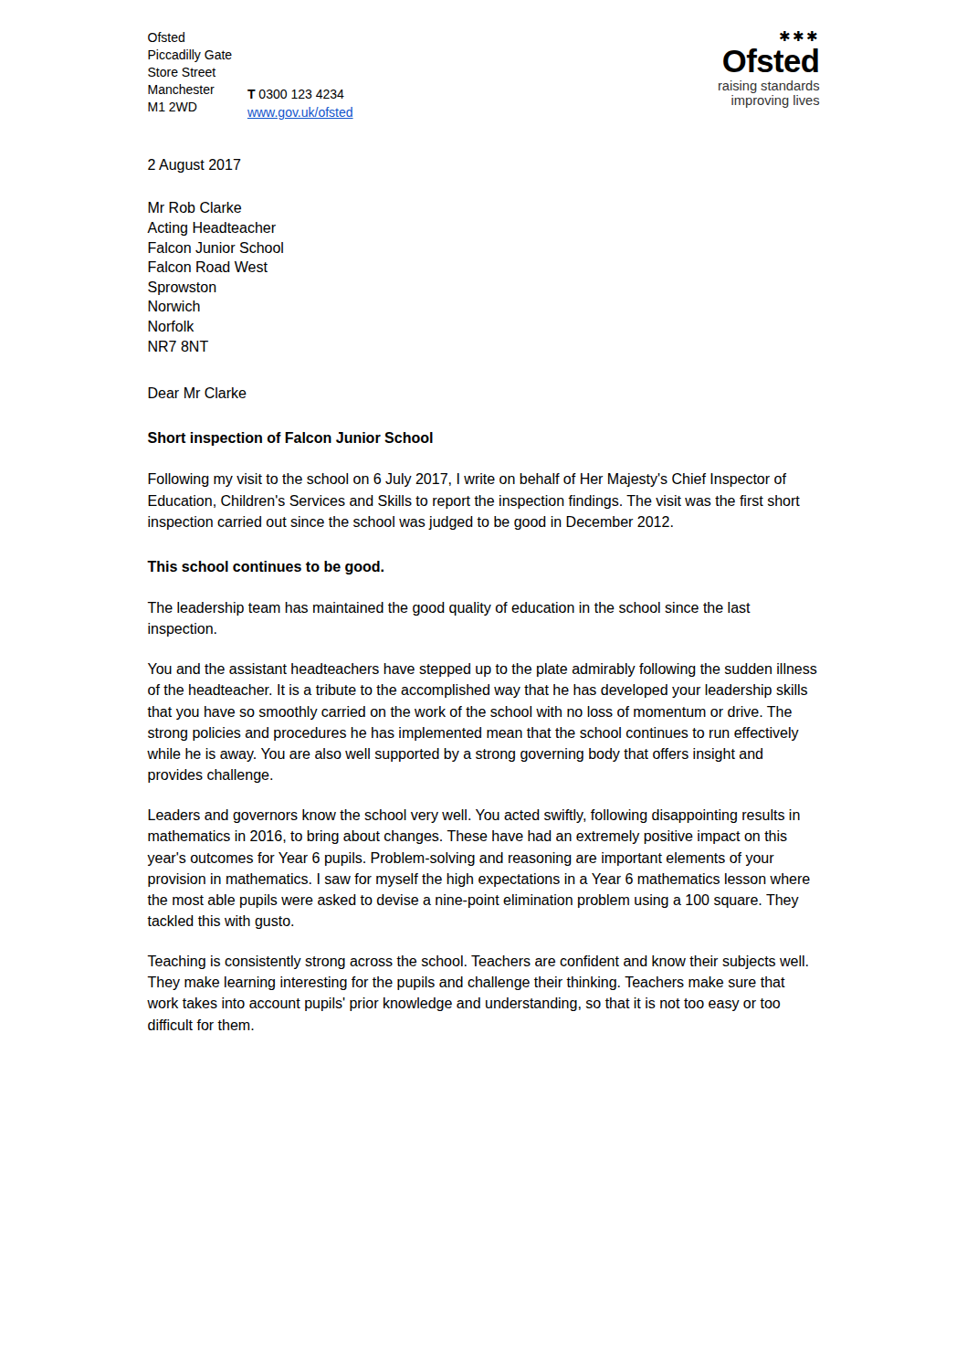| Ofsted Piccadilly Gate Store Street Manchester M1 2WD | T 0300 123 4234 www.gov.uk/ofsted |
✱✱✱
Ofsted
raising standards
improving lives
2 August 2017
Mr Rob Clarke
Acting Headteacher
Falcon Junior School
Falcon Road West
Sprowston
Norwich
Norfolk
NR7 8NT
Dear Mr Clarke
Short inspection of Falcon Junior School
Following my visit to the school on 6 July 2017, I write on behalf of Her Majesty's Chief Inspector of Education, Children's Services and Skills to report the inspection findings. The visit was the first short inspection carried out since the school was judged to be good in December 2012.
This school continues to be good.
The leadership team has maintained the good quality of education in the school since the last inspection.
You and the assistant headteachers have stepped up to the plate admirably following the sudden illness of the headteacher. It is a tribute to the accomplished way that he has developed your leadership skills that you have so smoothly carried on the work of the school with no loss of momentum or drive. The strong policies and procedures he has implemented mean that the school continues to run effectively while he is away. You are also well supported by a strong governing body that offers insight and provides challenge.
Leaders and governors know the school very well. You acted swiftly, following disappointing results in mathematics in 2016, to bring about changes. These have had an extremely positive impact on this year's outcomes for Year 6 pupils. Problem-solving and reasoning are important elements of your provision in mathematics. I saw for myself the high expectations in a Year 6 mathematics lesson where the most able pupils were asked to devise a nine-point elimination problem using a 100 square. They tackled this with gusto.
Teaching is consistently strong across the school. Teachers are confident and know their subjects well. They make learning interesting for the pupils and challenge their thinking. Teachers make sure that work takes into account pupils' prior knowledge and understanding, so that it is not too easy or too difficult for them.